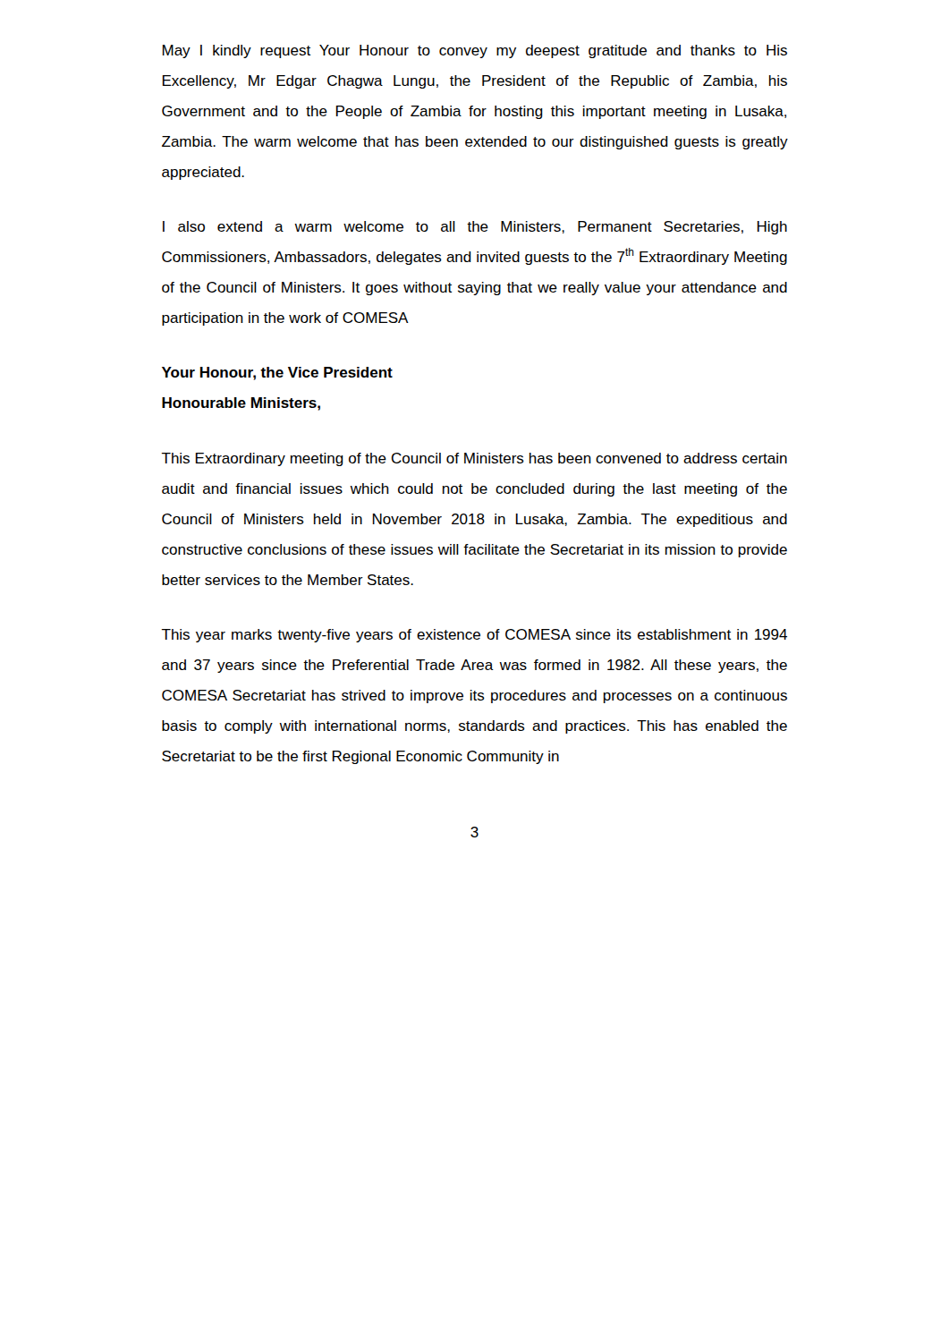May I kindly request Your Honour to convey my deepest gratitude and thanks to His Excellency, Mr Edgar Chagwa Lungu, the President of the Republic of Zambia, his Government and to the People of Zambia for hosting this important meeting in Lusaka, Zambia. The warm welcome that has been extended to our distinguished guests is greatly appreciated.
I also extend a warm welcome to all the Ministers, Permanent Secretaries, High Commissioners, Ambassadors, delegates and invited guests to the 7th Extraordinary Meeting of the Council of Ministers. It goes without saying that we really value your attendance and participation in the work of COMESA
Your Honour, the Vice President Honourable Ministers,
This Extraordinary meeting of the Council of Ministers has been convened to address certain audit and financial issues which could not be concluded during the last meeting of the Council of Ministers held in November 2018 in Lusaka, Zambia. The expeditious and constructive conclusions of these issues will facilitate the Secretariat in its mission to provide better services to the Member States.
This year marks twenty-five years of existence of COMESA since its establishment in 1994 and 37 years since the Preferential Trade Area was formed in 1982. All these years, the COMESA Secretariat has strived to improve its procedures and processes on a continuous basis to comply with international norms, standards and practices. This has enabled the Secretariat to be the first Regional Economic Community in
3